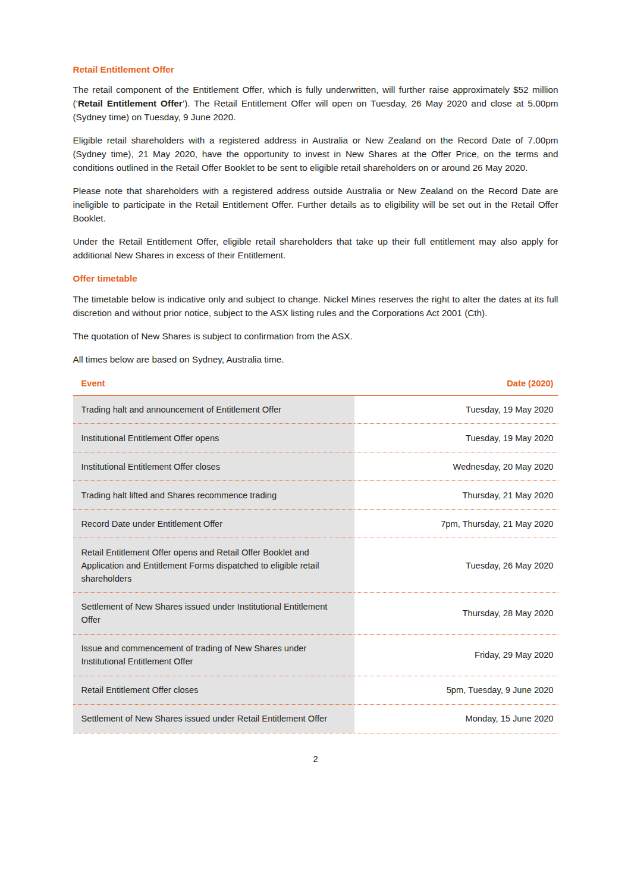Retail Entitlement Offer
The retail component of the Entitlement Offer, which is fully underwritten, will further raise approximately $52 million (‘Retail Entitlement Offer’). The Retail Entitlement Offer will open on Tuesday, 26 May 2020 and close at 5.00pm (Sydney time) on Tuesday, 9 June 2020.
Eligible retail shareholders with a registered address in Australia or New Zealand on the Record Date of 7.00pm (Sydney time), 21 May 2020, have the opportunity to invest in New Shares at the Offer Price, on the terms and conditions outlined in the Retail Offer Booklet to be sent to eligible retail shareholders on or around 26 May 2020.
Please note that shareholders with a registered address outside Australia or New Zealand on the Record Date are ineligible to participate in the Retail Entitlement Offer. Further details as to eligibility will be set out in the Retail Offer Booklet.
Under the Retail Entitlement Offer, eligible retail shareholders that take up their full entitlement may also apply for additional New Shares in excess of their Entitlement.
Offer timetable
The timetable below is indicative only and subject to change. Nickel Mines reserves the right to alter the dates at its full discretion and without prior notice, subject to the ASX listing rules and the Corporations Act 2001 (Cth).
The quotation of New Shares is subject to confirmation from the ASX.
All times below are based on Sydney, Australia time.
| Event | Date (2020) |
| --- | --- |
| Trading halt and announcement of Entitlement Offer | Tuesday, 19 May 2020 |
| Institutional Entitlement Offer opens | Tuesday, 19 May 2020 |
| Institutional Entitlement Offer closes | Wednesday, 20 May 2020 |
| Trading halt lifted and Shares recommence trading | Thursday, 21 May 2020 |
| Record Date under Entitlement Offer | 7pm, Thursday, 21 May 2020 |
| Retail Entitlement Offer opens and Retail Offer Booklet and Application and Entitlement Forms dispatched to eligible retail shareholders | Tuesday, 26 May 2020 |
| Settlement of New Shares issued under Institutional Entitlement Offer | Thursday, 28 May 2020 |
| Issue and commencement of trading of New Shares under Institutional Entitlement Offer | Friday, 29 May 2020 |
| Retail Entitlement Offer closes | 5pm, Tuesday, 9 June 2020 |
| Settlement of New Shares issued under Retail Entitlement Offer | Monday, 15 June 2020 |
2